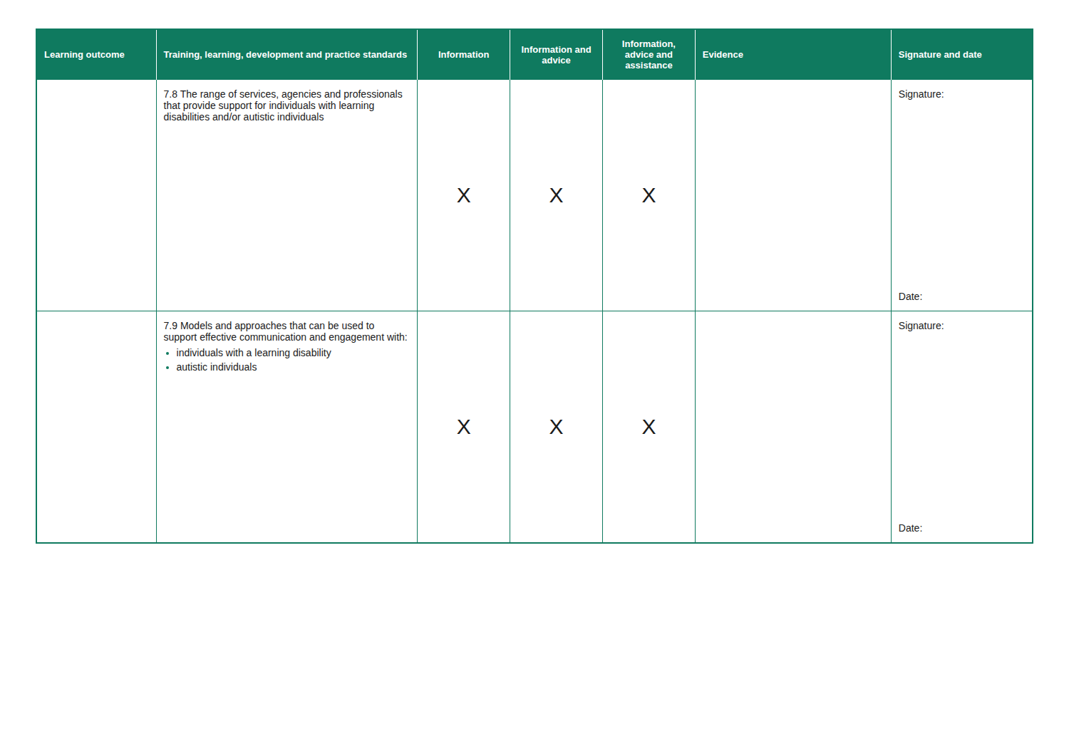| Learning outcome | Training, learning, development and practice standards | Information | Information and advice | Information, advice and assistance | Evidence | Signature and date |
| --- | --- | --- | --- | --- | --- | --- |
| | 7.8 The range of services, agencies and professionals that provide support for individuals with learning disabilities and/or autistic individuals | X | X | X | | Signature: Date: |
| | 7.9 Models and approaches that can be used to support effective communication and engagement with: individuals with a learning disability autistic individuals | X | X | X | | Signature: Date: |